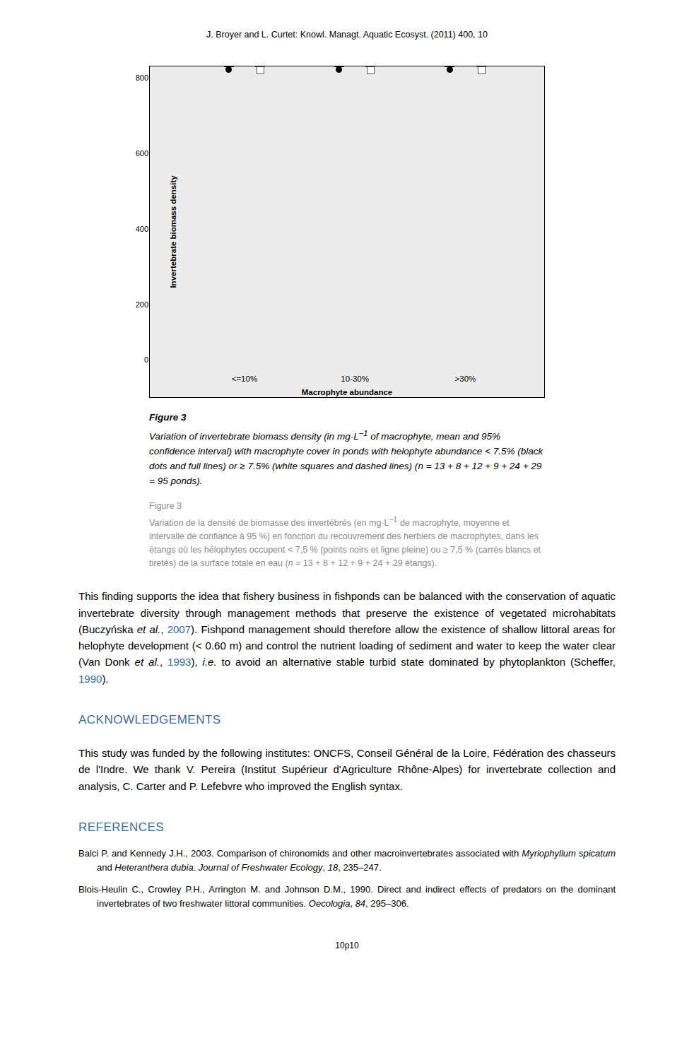J. Broyer and L. Curtet: Knowl. Managt. Aquatic Ecosyst. (2011) 400, 10
Invertebrate biomass density
800 600 400 200 0
<=10% 10-30% >30%
Macrophyte abundance
Figure 3 Variation of invertebrate biomass density (in mg·L−1 of macrophyte, mean and 95% confidence interval) with macrophyte cover in ponds with helophyte abundance < 7.5% (black dots and full lines) or ≥ 7.5% (white squares and dashed lines) (n = 13 + 8 + 12 + 9 + 24 + 29 = 95 ponds).
Figure 3 Variation de la densité de biomasse des invertébrés (en mg·L−1 de macrophyte, moyenne et intervalle de confiance à 95 %) en fonction du recouvrement des herbiers de macrophytes, dans les étangs où les hélophytes occupent < 7,5 % (points noirs et ligne pleine) ou ≥ 7,5 % (carrés blancs et tiretés) de la surface totale en eau (n = 13 + 8 + 12 + 9 + 24 + 29 étangs).
This finding supports the idea that fishery business in fishponds can be balanced with the conservation of aquatic invertebrate diversity through management methods that preserve the existence of vegetated microhabitats (Buczyńska et al., 2007). Fishpond management should therefore allow the existence of shallow littoral areas for helophyte development (< 0.60 m) and control the nutrient loading of sediment and water to keep the water clear (Van Donk et al., 1993), i.e. to avoid an alternative stable turbid state dominated by phytoplankton (Scheffer, 1990).
ACKNOWLEDGEMENTS
This study was funded by the following institutes: ONCFS, Conseil Général de la Loire, Fédération des chasseurs de l'Indre. We thank V. Pereira (Institut Supérieur d'Agriculture Rhône-Alpes) for invertebrate collection and analysis, C. Carter and P. Lefebvre who improved the English syntax.
REFERENCES
Balci P. and Kennedy J.H., 2003. Comparison of chironomids and other macroinvertebrates associated with Myriophyllum spicatum and Heteranthera dubia. Journal of Freshwater Ecology, 18, 235–247.
Blois-Heulin C., Crowley P.H., Arrington M. and Johnson D.M., 1990. Direct and indirect effects of predators on the dominant invertebrates of two freshwater littoral communities. Oecologia, 84, 295–306.
10p10